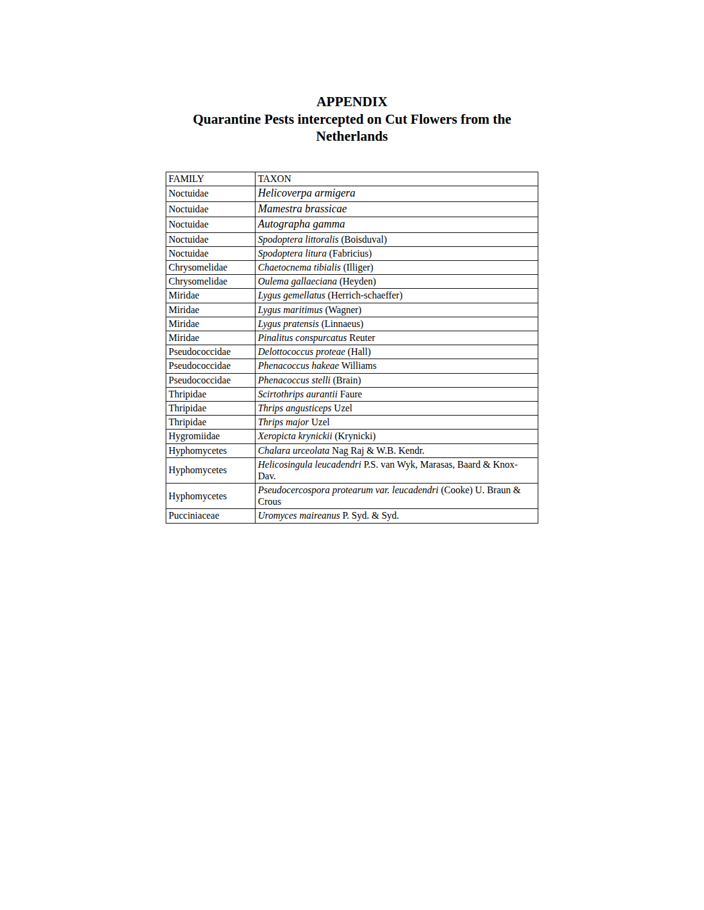APPENDIX
Quarantine Pests intercepted on Cut Flowers from the Netherlands
| FAMILY | TAXON |
| --- | --- |
| Noctuidae | Helicoverpa armigera |
| Noctuidae | Mamestra brassicae |
| Noctuidae | Autographa gamma |
| Noctuidae | Spodoptera littoralis (Boisduval) |
| Noctuidae | Spodoptera litura (Fabricius) |
| Chrysomelidae | Chaetocnema tibialis (Illiger) |
| Chrysomelidae | Oulema gallaeciana (Heyden) |
| Miridae | Lygus gemellatus (Herrich-schaeffer) |
| Miridae | Lygus maritimus (Wagner) |
| Miridae | Lygus pratensis (Linnaeus) |
| Miridae | Pinalitus conspurcatus Reuter |
| Pseudococcidae | Delottococcus proteae (Hall) |
| Pseudococcidae | Phenacoccus hakeae Williams |
| Pseudococcidae | Phenacoccus stelli (Brain) |
| Thripidae | Scirtothrips aurantii Faure |
| Thripidae | Thrips angusticeps Uzel |
| Thripidae | Thrips major Uzel |
| Hygromiidae | Xeropicta krynickii (Krynicki) |
| Hyphomycetes | Chalara urceolata Nag Raj & W.B. Kendr. |
| Hyphomycetes | Helicosingula leucadendri P.S. van Wyk, Marasas, Baard & Knox-Dav. |
| Hyphomycetes | Pseudocercospora protearum var. leucadendri (Cooke) U. Braun & Crous |
| Pucciniaceae | Uromyces maireanus P. Syd. & Syd. |